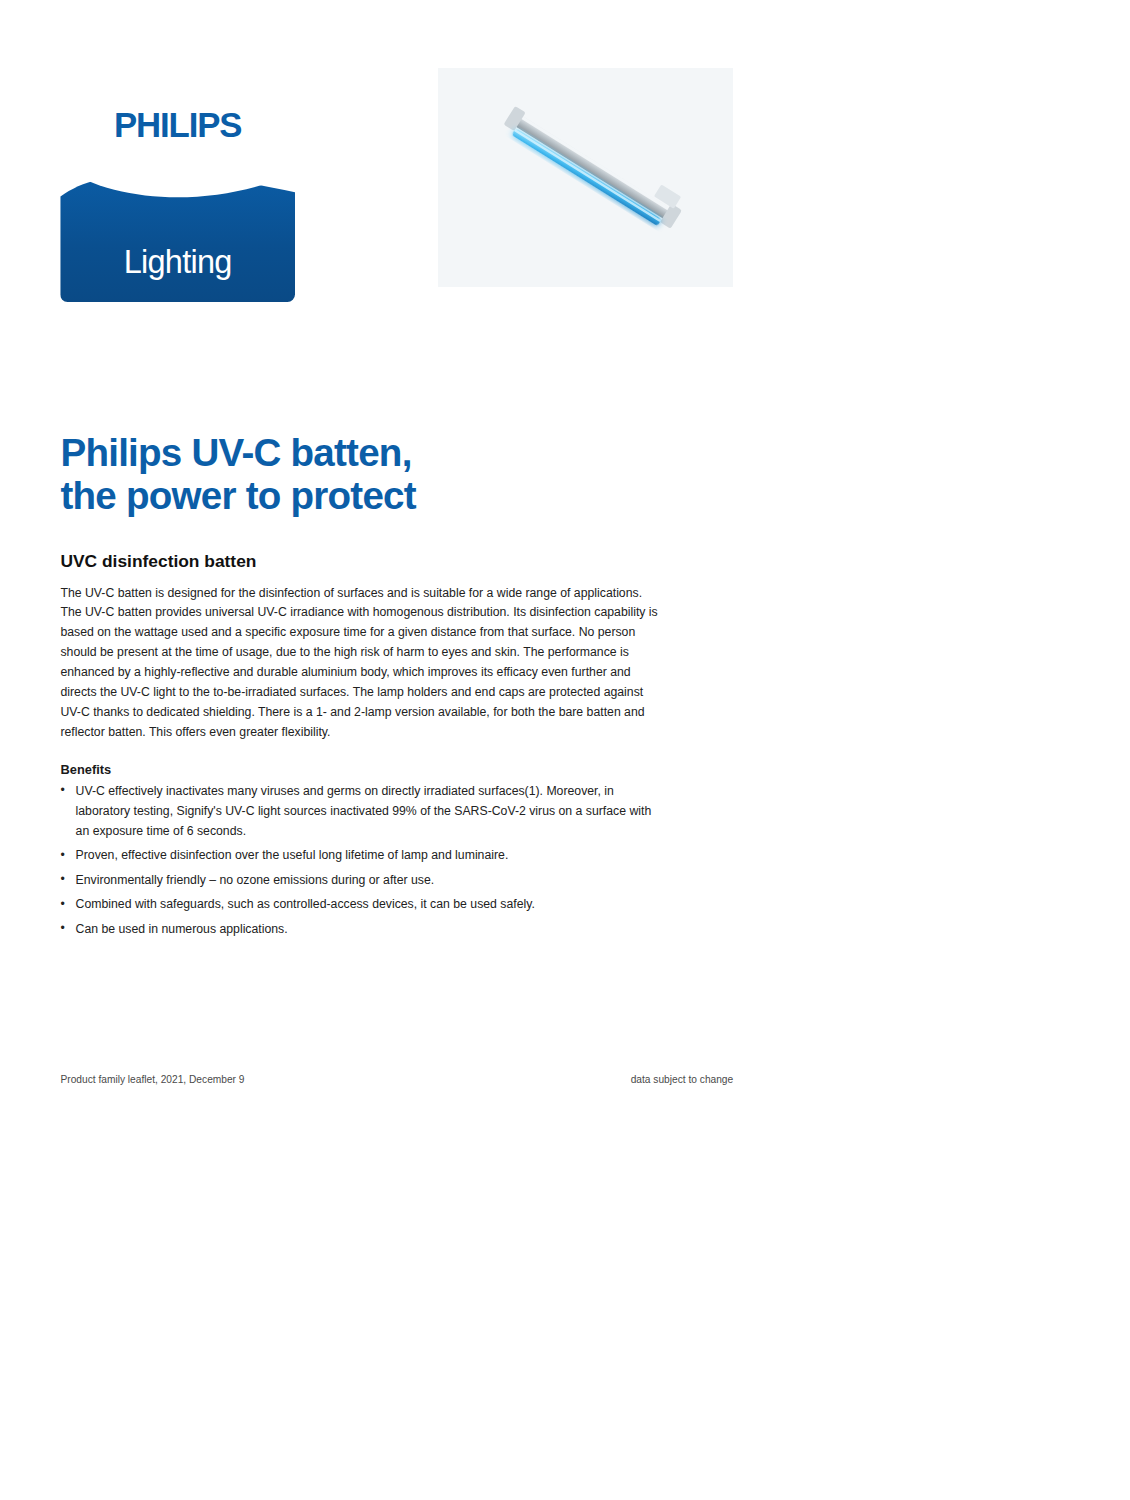PHILIPS
Lighting
Philips UV-C batten,
the power to protect
UVC disinfection batten
The UV-C batten is designed for the disinfection of surfaces and is suitable for a wide range of applications. The UV-C batten provides universal UV-C irradiance with homogenous distribution. Its disinfection capability is based on the wattage used and a specific exposure time for a given distance from that surface. No person should be present at the time of usage, due to the high risk of harm to eyes and skin. The performance is enhanced by a highly-reflective and durable aluminium body, which improves its efficacy even further and directs the UV-C light to the to-be-irradiated surfaces. The lamp holders and end caps are protected against UV-C thanks to dedicated shielding. There is a 1- and 2-lamp version available, for both the bare batten and reflector batten. This offers even greater flexibility.
Benefits
UV-C effectively inactivates many viruses and germs on directly irradiated surfaces(1). Moreover, in laboratory testing, Signify's UV-C light sources inactivated 99% of the SARS-CoV-2 virus on a surface with an exposure time of 6 seconds.
Proven, effective disinfection over the useful long lifetime of lamp and luminaire.
Environmentally friendly – no ozone emissions during or after use.
Combined with safeguards, such as controlled-access devices, it can be used safely.
Can be used in numerous applications.
Product family leaflet, 2021, December 9
data subject to change